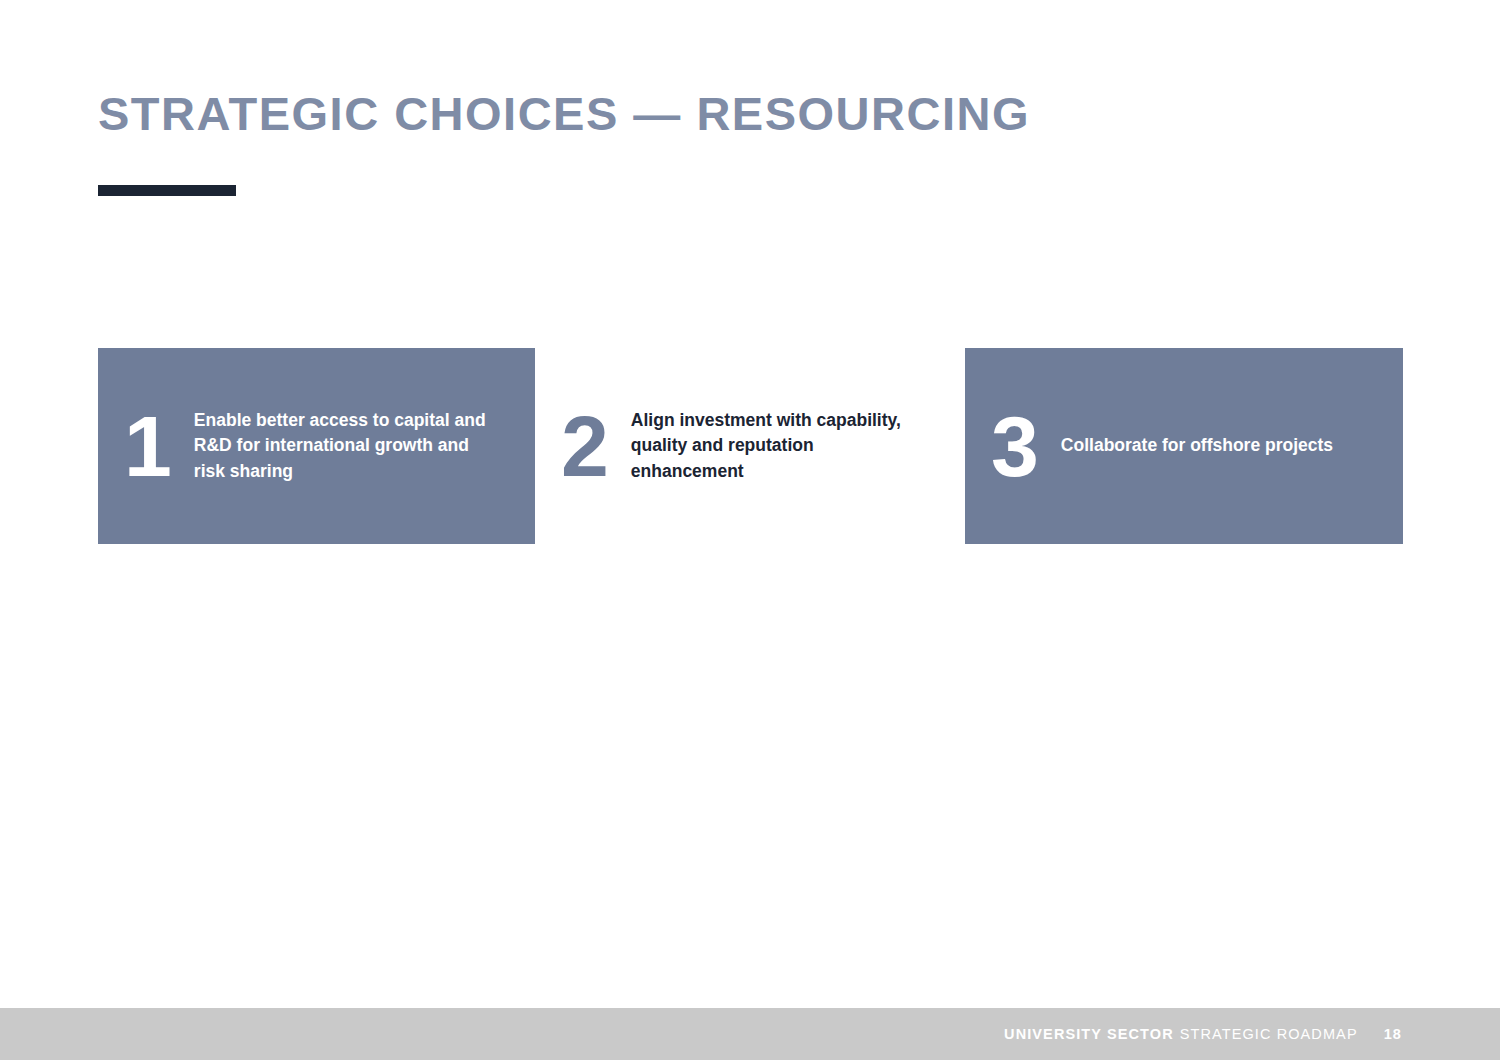Strategic Choices — Resourcing
1
Enable better access to capital and R&D for international growth and risk sharing
2
Align investment with capability, quality and reputation enhancement
3
Collaborate for offshore projects
University Sector Strategic Roadmap 18